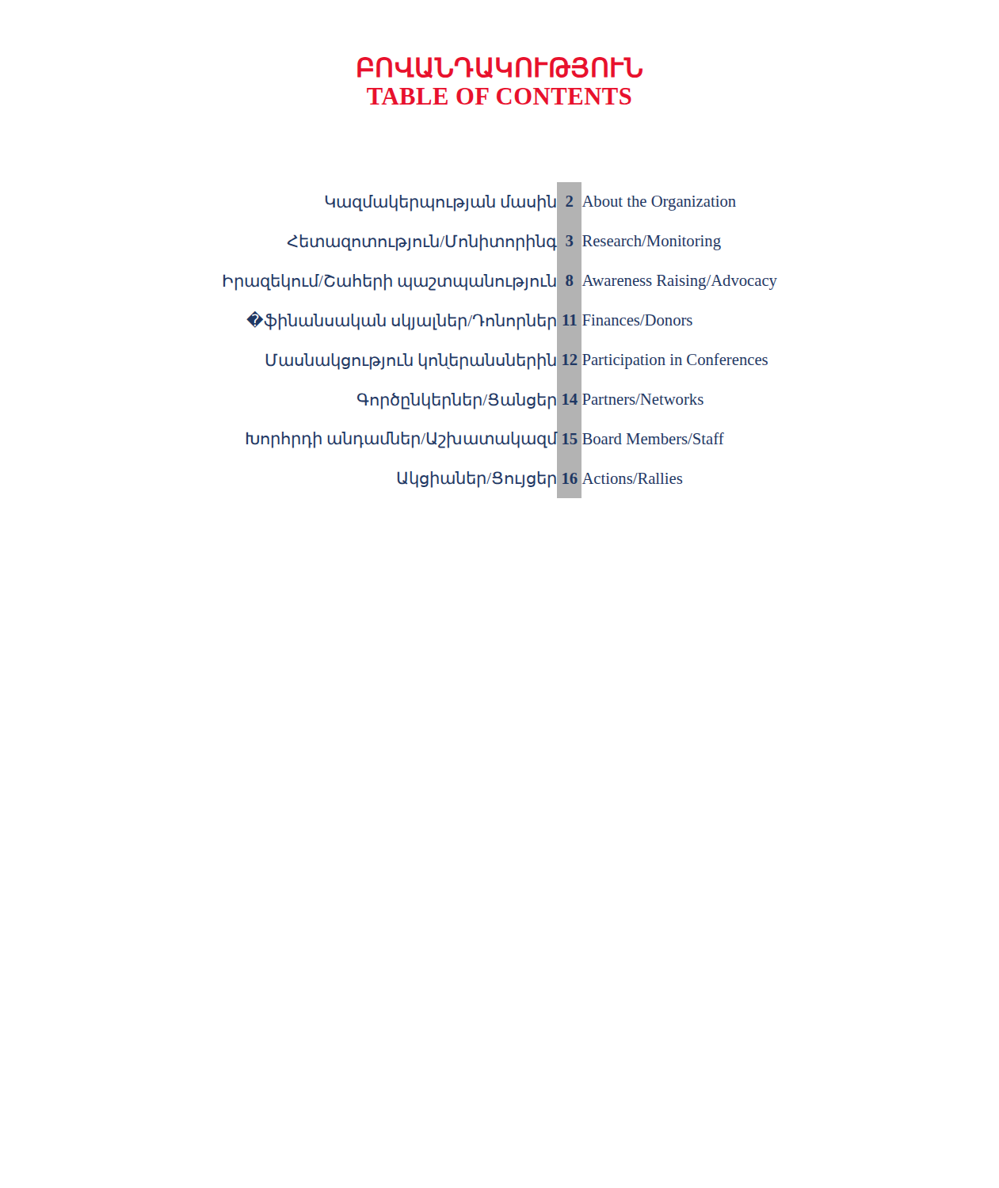ԲՈՎԱՆԴԱԿՈՒԹՅՈՒՆ TABLE OF CONTENTS
| Կազմակերպության մասին | 2 | About the Organization |
| Հետազոտություն/Մոնիտորինգ | 3 | Research/Monitoring |
| Իրազեկում/Շահերի պաշտպանություն | 8 | Awareness Raising/Advocacy |
| �ֆինանսական սկյալներ/Դոնորներ | 11 | Finances/Donors |
| Մասնակցություն կոն֖երանսներին | 12 | Participation in Conferences |
| Գործընկերներ/Ցանցեր | 14 | Partners/Networks |
| Խորհրդի անդամներ/Աշխատակազմ | 15 | Board Members/Staff |
| Ակցիաներ/Ցույցեր | 16 | Actions/Rallies |